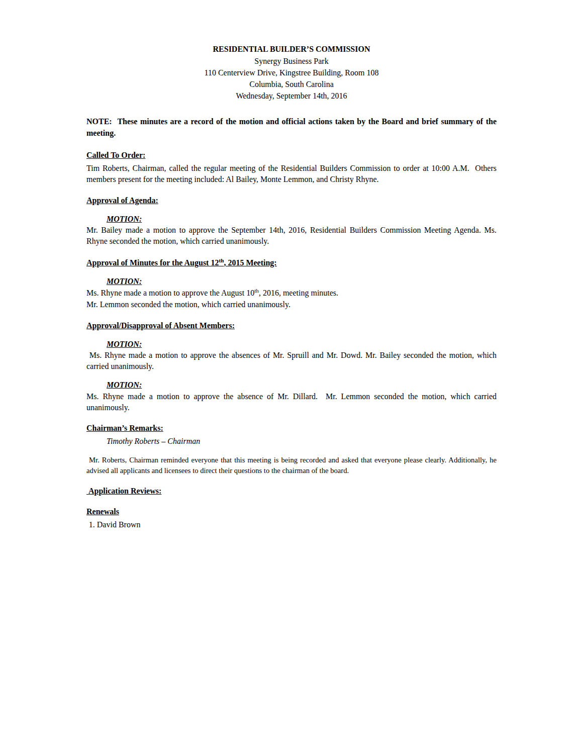Residential Builder’s Commission
Synergy Business Park
110 Centerview Drive, Kingstree Building, Room 108
Columbia, South Carolina
Wednesday, September 14th, 2016
NOTE: These minutes are a record of the motion and official actions taken by the Board and brief summary of the meeting.
Called To Order:
Tim Roberts, Chairman, called the regular meeting of the Residential Builders Commission to order at 10:00 A.M. Others members present for the meeting included: Al Bailey, Monte Lemmon, and Christy Rhyne.
Approval of Agenda:
MOTION:
Mr. Bailey made a motion to approve the September 14th, 2016, Residential Builders Commission Meeting Agenda. Ms. Rhyne seconded the motion, which carried unanimously.
Approval of Minutes for the August 12th, 2015 Meeting:
MOTION:
Ms. Rhyne made a motion to approve the August 10th, 2016, meeting minutes.
Mr. Lemmon seconded the motion, which carried unanimously.
Approval/Disapproval of Absent Members:
MOTION:
Ms. Rhyne made a motion to approve the absences of Mr. Spruill and Mr. Dowd. Mr. Bailey seconded the motion, which carried unanimously.
MOTION:
Ms. Rhyne made a motion to approve the absence of Mr. Dillard. Mr. Lemmon seconded the motion, which carried unanimously.
Chairman’s Remarks:
Timothy Roberts – Chairman
Mr. Roberts, Chairman reminded everyone that this meeting is being recorded and asked that everyone please clearly. Additionally, he advised all applicants and licensees to direct their questions to the chairman of the board.
Application Reviews:
Renewals
David Brown